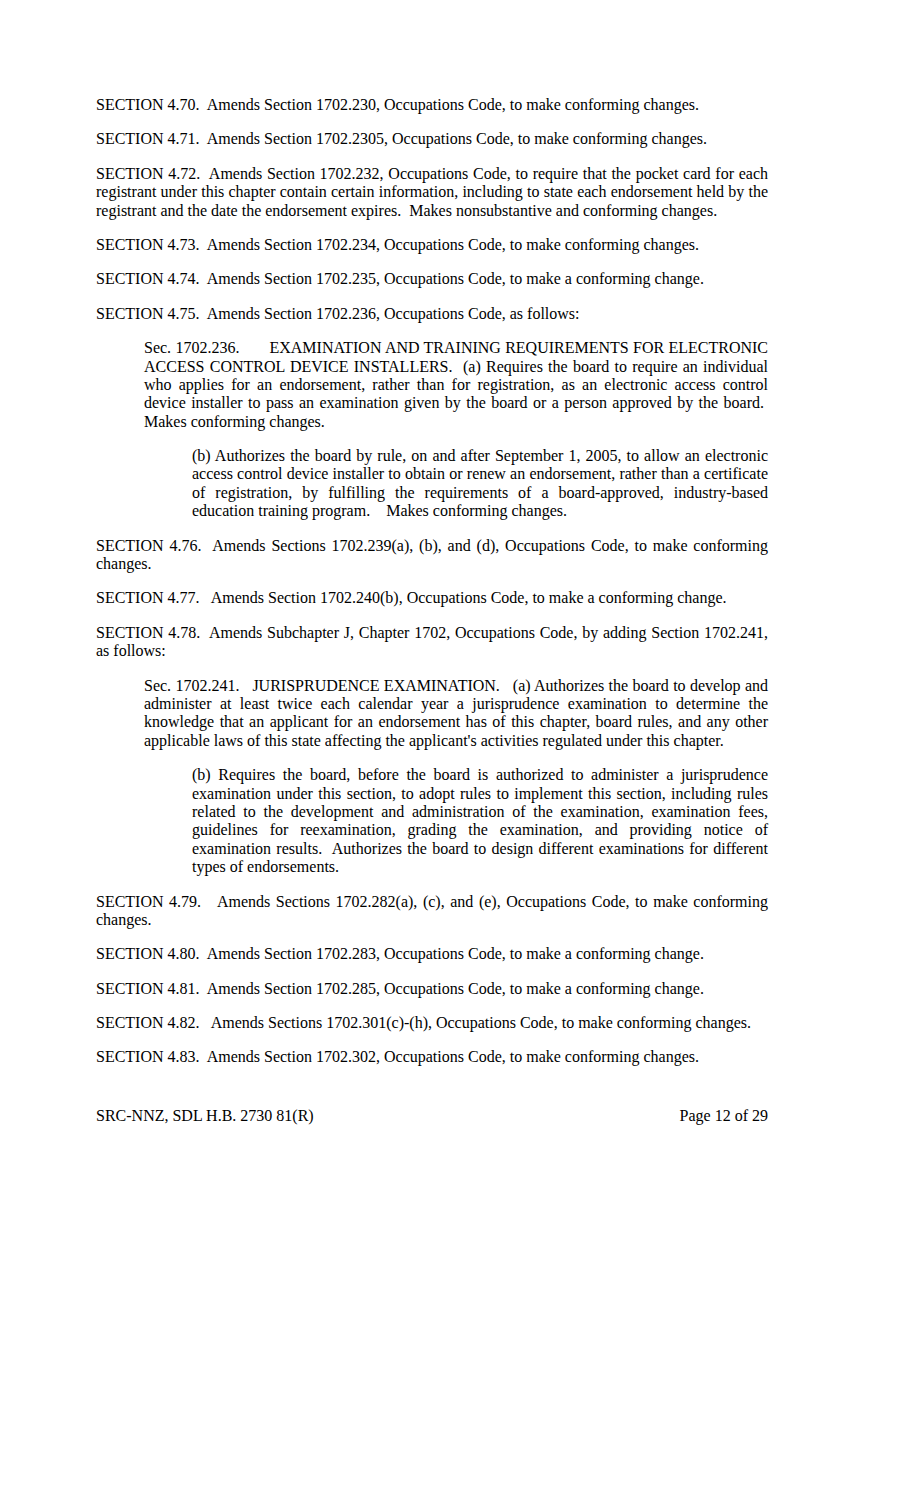SECTION 4.70. Amends Section 1702.230, Occupations Code, to make conforming changes.
SECTION 4.71. Amends Section 1702.2305, Occupations Code, to make conforming changes.
SECTION 4.72. Amends Section 1702.232, Occupations Code, to require that the pocket card for each registrant under this chapter contain certain information, including to state each endorsement held by the registrant and the date the endorsement expires. Makes nonsubstantive and conforming changes.
SECTION 4.73. Amends Section 1702.234, Occupations Code, to make conforming changes.
SECTION 4.74. Amends Section 1702.235, Occupations Code, to make a conforming change.
SECTION 4.75. Amends Section 1702.236, Occupations Code, as follows:
Sec. 1702.236. EXAMINATION AND TRAINING REQUIREMENTS FOR ELECTRONIC ACCESS CONTROL DEVICE INSTALLERS. (a) Requires the board to require an individual who applies for an endorsement, rather than for registration, as an electronic access control device installer to pass an examination given by the board or a person approved by the board. Makes conforming changes.
(b) Authorizes the board by rule, on and after September 1, 2005, to allow an electronic access control device installer to obtain or renew an endorsement, rather than a certificate of registration, by fulfilling the requirements of a board-approved, industry-based education training program. Makes conforming changes.
SECTION 4.76. Amends Sections 1702.239(a), (b), and (d), Occupations Code, to make conforming changes.
SECTION 4.77. Amends Section 1702.240(b), Occupations Code, to make a conforming change.
SECTION 4.78. Amends Subchapter J, Chapter 1702, Occupations Code, by adding Section 1702.241, as follows:
Sec. 1702.241. JURISPRUDENCE EXAMINATION. (a) Authorizes the board to develop and administer at least twice each calendar year a jurisprudence examination to determine the knowledge that an applicant for an endorsement has of this chapter, board rules, and any other applicable laws of this state affecting the applicant's activities regulated under this chapter.
(b) Requires the board, before the board is authorized to administer a jurisprudence examination under this section, to adopt rules to implement this section, including rules related to the development and administration of the examination, examination fees, guidelines for reexamination, grading the examination, and providing notice of examination results. Authorizes the board to design different examinations for different types of endorsements.
SECTION 4.79. Amends Sections 1702.282(a), (c), and (e), Occupations Code, to make conforming changes.
SECTION 4.80. Amends Section 1702.283, Occupations Code, to make a conforming change.
SECTION 4.81. Amends Section 1702.285, Occupations Code, to make a conforming change.
SECTION 4.82. Amends Sections 1702.301(c)-(h), Occupations Code, to make conforming changes.
SECTION 4.83. Amends Section 1702.302, Occupations Code, to make conforming changes.
SRC-NNZ, SDL H.B. 2730 81(R) Page 12 of 29